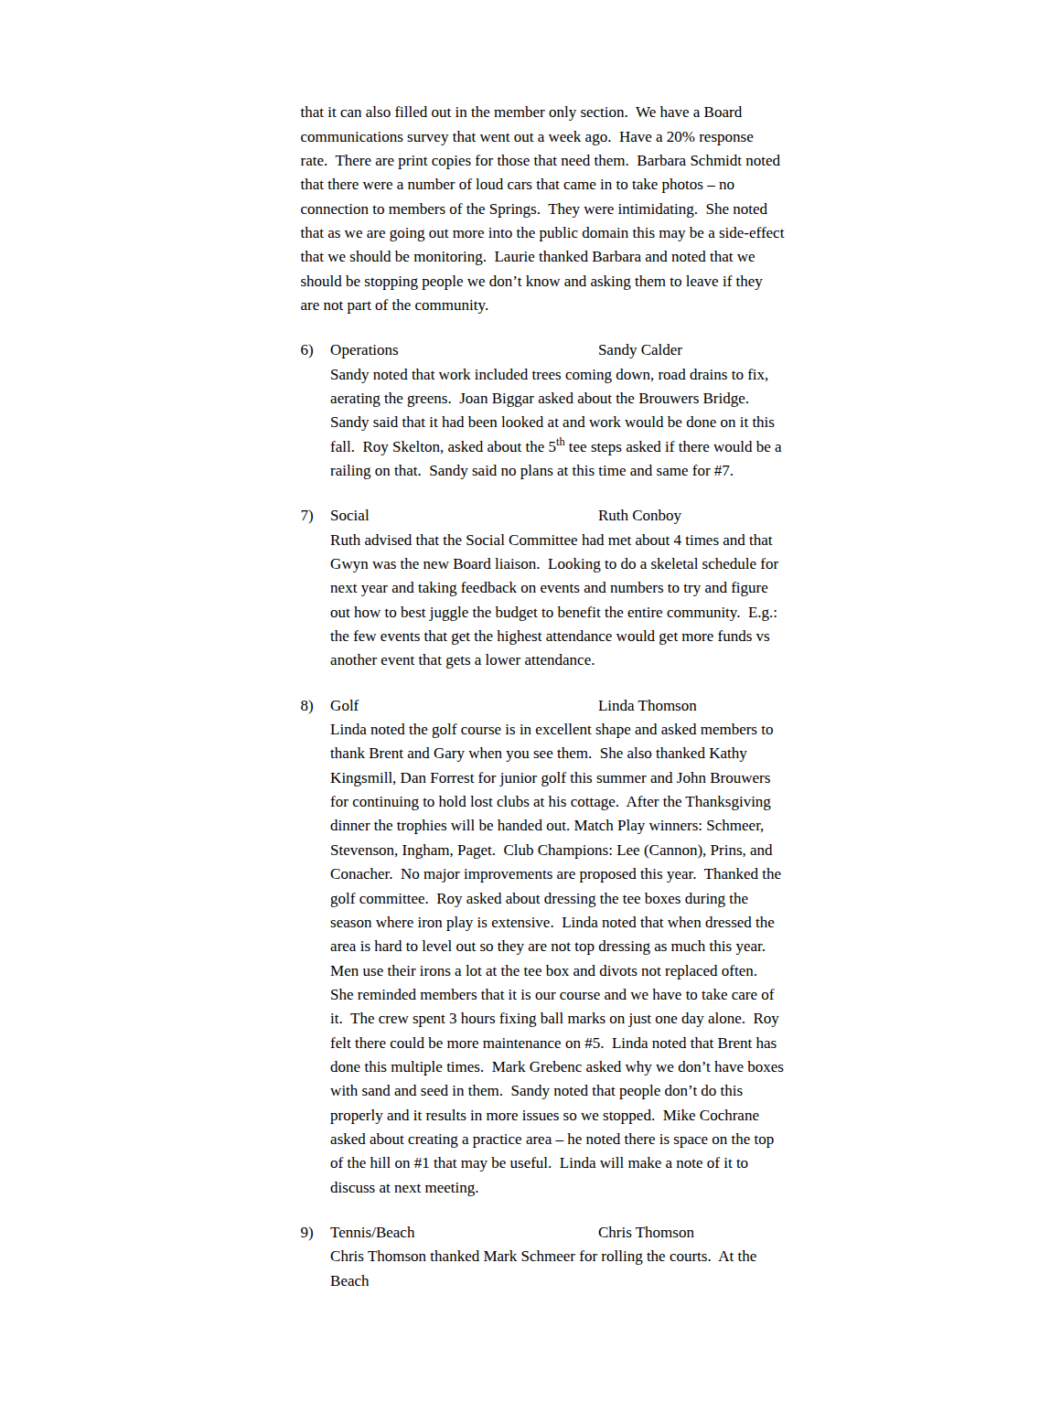that it can also filled out in the member only section. We have a Board communications survey that went out a week ago. Have a 20% response rate. There are print copies for those that need them. Barbara Schmidt noted that there were a number of loud cars that came in to take photos – no connection to members of the Springs. They were intimidating. She noted that as we are going out more into the public domain this may be a side-effect that we should be monitoring. Laurie thanked Barbara and noted that we should be stopping people we don’t know and asking them to leave if they are not part of the community.
6) Operations Sandy Calder Sandy noted that work included trees coming down, road drains to fix, aerating the greens. Joan Biggar asked about the Brouwers Bridge. Sandy said that it had been looked at and work would be done on it this fall. Roy Skelton, asked about the 5th tee steps asked if there would be a railing on that. Sandy said no plans at this time and same for #7.
7) Social Ruth Conboy Ruth advised that the Social Committee had met about 4 times and that Gwyn was the new Board liaison. Looking to do a skeletal schedule for next year and taking feedback on events and numbers to try and figure out how to best juggle the budget to benefit the entire community. E.g.: the few events that get the highest attendance would get more funds vs another event that gets a lower attendance.
8) Golf Linda Thomson Linda noted the golf course is in excellent shape and asked members to thank Brent and Gary when you see them. She also thanked Kathy Kingsmill, Dan Forrest for junior golf this summer and John Brouwers for continuing to hold lost clubs at his cottage. After the Thanksgiving dinner the trophies will be handed out. Match Play winners: Schmeer, Stevenson, Ingham, Paget. Club Champions: Lee (Cannon), Prins, and Conacher. No major improvements are proposed this year. Thanked the golf committee. Roy asked about dressing the tee boxes during the season where iron play is extensive. Linda noted that when dressed the area is hard to level out so they are not top dressing as much this year. Men use their irons a lot at the tee box and divots not replaced often. She reminded members that it is our course and we have to take care of it. The crew spent 3 hours fixing ball marks on just one day alone. Roy felt there could be more maintenance on #5. Linda noted that Brent has done this multiple times. Mark Grebenc asked why we don’t have boxes with sand and seed in them. Sandy noted that people don’t do this properly and it results in more issues so we stopped. Mike Cochrane asked about creating a practice area – he noted there is space on the top of the hill on #1 that may be useful. Linda will make a note of it to discuss at next meeting.
9) Tennis/Beach Chris Thomson Chris Thomson thanked Mark Schmeer for rolling the courts. At the Beach